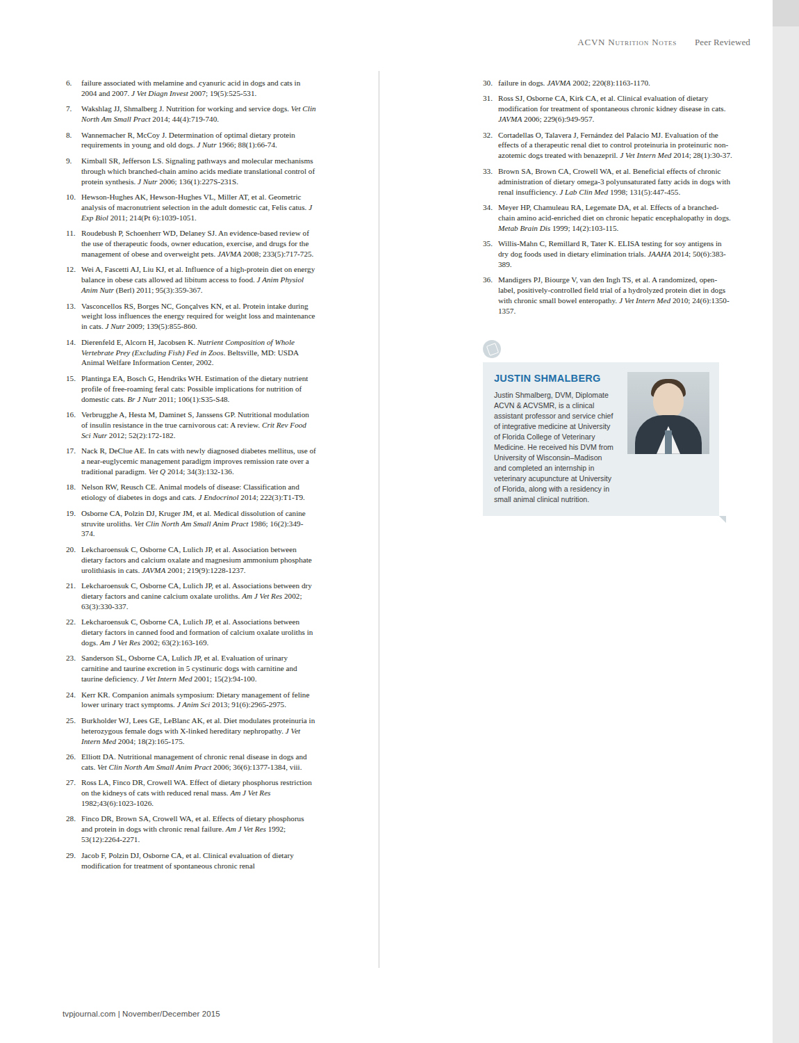ACVN Nutrition Notes Peer Reviewed
failure associated with melamine and cyanuric acid in dogs and cats in 2004 and 2007. J Vet Diagn Invest 2007; 19(5):525-531.
Wakshlag JJ, Shmalberg J. Nutrition for working and service dogs. Vet Clin North Am Small Pract 2014; 44(4):719-740.
Wannemacher R, McCoy J. Determination of optimal dietary protein requirements in young and old dogs. J Nutr 1966; 88(1):66-74.
Kimball SR, Jefferson LS. Signaling pathways and molecular mechanisms through which branched-chain amino acids mediate translational control of protein synthesis. J Nutr 2006; 136(1):227S-231S.
Hewson-Hughes AK, Hewson-Hughes VL, Miller AT, et al. Geometric analysis of macronutrient selection in the adult domestic cat, Felis catus. J Exp Biol 2011; 214(Pt 6):1039-1051.
Roudebush P, Schoenherr WD, Delaney SJ. An evidence-based review of the use of therapeutic foods, owner education, exercise, and drugs for the management of obese and overweight pets. JAVMA 2008; 233(5):717-725.
Wei A, Fascetti AJ, Liu KJ, et al. Influence of a high-protein diet on energy balance in obese cats allowed ad libitum access to food. J Anim Physiol Anim Nutr (Berl) 2011; 95(3):359-367.
Vasconcellos RS, Borges NC, Gonçalves KN, et al. Protein intake during weight loss influences the energy required for weight loss and maintenance in cats. J Nutr 2009; 139(5):855-860.
Dierenfeld E, Alcorn H, Jacobsen K. Nutrient Composition of Whole Vertebrate Prey (Excluding Fish) Fed in Zoos. Beltsville, MD: USDA Animal Welfare Information Center, 2002.
Plantinga EA, Bosch G, Hendriks WH. Estimation of the dietary nutrient profile of free-roaming feral cats: Possible implications for nutrition of domestic cats. Br J Nutr 2011; 106(1):S35-S48.
Verbrugghe A, Hesta M, Daminet S, Janssens GP. Nutritional modulation of insulin resistance in the true carnivorous cat: A review. Crit Rev Food Sci Nutr 2012; 52(2):172-182.
Nack R, DeClue AE. In cats with newly diagnosed diabetes mellitus, use of a near-euglycemic management paradigm improves remission rate over a traditional paradigm. Vet Q 2014; 34(3):132-136.
Nelson RW, Reusch CE. Animal models of disease: Classification and etiology of diabetes in dogs and cats. J Endocrinol 2014; 222(3):T1-T9.
Osborne CA, Polzin DJ, Kruger JM, et al. Medical dissolution of canine struvite uroliths. Vet Clin North Am Small Anim Pract 1986; 16(2):349-374.
Lekcharoensuk C, Osborne CA, Lulich JP, et al. Association between dietary factors and calcium oxalate and magnesium ammonium phosphate urolithiasis in cats. JAVMA 2001; 219(9):1228-1237.
Lekcharoensuk C, Osborne CA, Lulich JP, et al. Associations between dry dietary factors and canine calcium oxalate uroliths. Am J Vet Res 2002; 63(3):330-337.
Lekcharoensuk C, Osborne CA, Lulich JP, et al. Associations between dietary factors in canned food and formation of calcium oxalate uroliths in dogs. Am J Vet Res 2002; 63(2):163-169.
Sanderson SL, Osborne CA, Lulich JP, et al. Evaluation of urinary carnitine and taurine excretion in 5 cystinuric dogs with carnitine and taurine deficiency. J Vet Intern Med 2001; 15(2):94-100.
Kerr KR. Companion animals symposium: Dietary management of feline lower urinary tract symptoms. J Anim Sci 2013; 91(6):2965-2975.
Burkholder WJ, Lees GE, LeBlanc AK, et al. Diet modulates proteinuria in heterozygous female dogs with X-linked hereditary nephropathy. J Vet Intern Med 2004; 18(2):165-175.
Elliott DA. Nutritional management of chronic renal disease in dogs and cats. Vet Clin North Am Small Anim Pract 2006; 36(6):1377-1384, viii.
Ross LA, Finco DR, Crowell WA. Effect of dietary phosphorus restriction on the kidneys of cats with reduced renal mass. Am J Vet Res 1982;43(6):1023-1026.
Finco DR, Brown SA, Crowell WA, et al. Effects of dietary phosphorus and protein in dogs with chronic renal failure. Am J Vet Res 1992; 53(12):2264-2271.
Jacob F, Polzin DJ, Osborne CA, et al. Clinical evaluation of dietary modification for treatment of spontaneous chronic renal
failure in dogs. JAVMA 2002; 220(8):1163-1170.
Ross SJ, Osborne CA, Kirk CA, et al. Clinical evaluation of dietary modification for treatment of spontaneous chronic kidney disease in cats. JAVMA 2006; 229(6):949-957.
Cortadellas O, Talavera J, Fernández del Palacio MJ. Evaluation of the effects of a therapeutic renal diet to control proteinuria in proteinuric non-azotemic dogs treated with benazepril. J Vet Intern Med 2014; 28(1):30-37.
Brown SA, Brown CA, Crowell WA, et al. Beneficial effects of chronic administration of dietary omega-3 polyunsaturated fatty acids in dogs with renal insufficiency. J Lab Clin Med 1998; 131(5):447-455.
Meyer HP, Chamuleau RA, Legemate DA, et al. Effects of a branched-chain amino acid-enriched diet on chronic hepatic encephalopathy in dogs. Metab Brain Dis 1999; 14(2):103-115.
Willis-Mahn C, Remillard R, Tater K. ELISA testing for soy antigens in dry dog foods used in dietary elimination trials. JAAHA 2014; 50(6):383-389.
Mandigers PJ, Biourge V, van den Ingh TS, et al. A randomized, open-label, positively-controlled field trial of a hydrolyzed protein diet in dogs with chronic small bowel enteropathy. J Vet Intern Med 2010; 24(6):1350-1357.
JUSTIN SHMALBERG
Justin Shmalberg, DVM, Diplomate ACVN & ACVSMR, is a clinical assistant professor and service chief of integrative medicine at University of Florida College of Veterinary Medicine. He received his DVM from University of Wisconsin–Madison and completed an internship in veterinary acupuncture at University of Florida, along with a residency in small animal clinical nutrition.
tvpjournal.com | November/December 2015